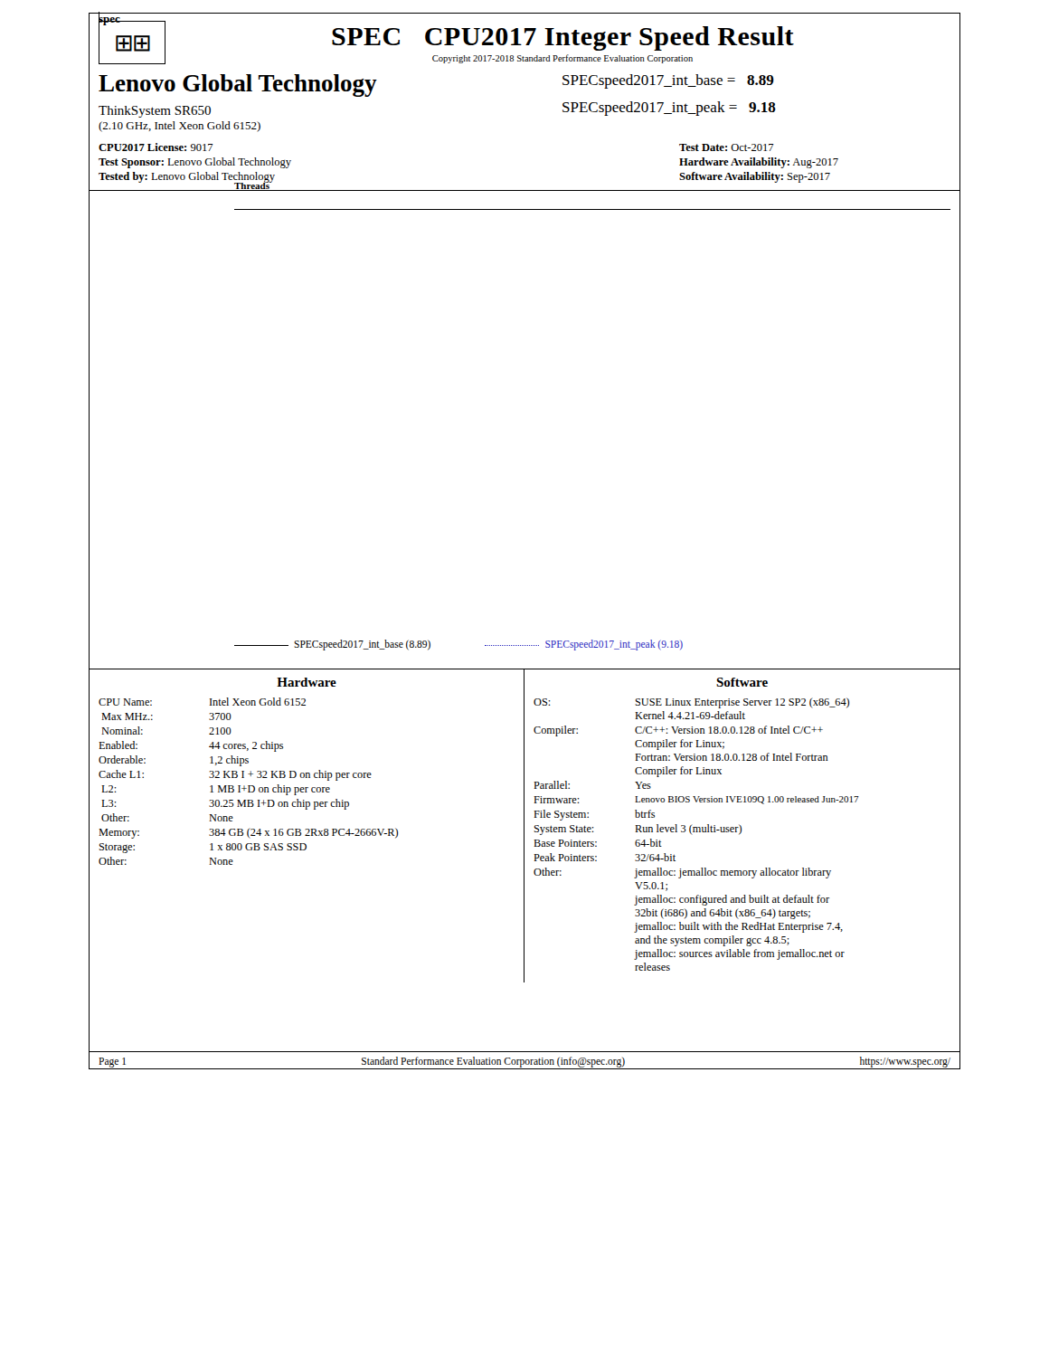⊞⊞
spec
SPEC CPU2017 Integer Speed Result
Copyright 2017-2018 Standard Performance Evaluation Corporation
Lenovo Global Technology
ThinkSystem SR650 (2.10 GHz, Intel Xeon Gold 6152)
SPECspeed2017_int_base = 8.89
SPECspeed2017_int_peak = 9.18
CPU2017 License: 9017
Test Sponsor: Lenovo Global Technology
Tested by: Lenovo Global Technology
Test Date: Oct-2017
Hardware Availability: Aug-2017
Software Availability: Sep-2017
Threads
SPECspeed2017_int_base (8.89)
SPECspeed2017_int_peak (9.18)
Hardware
| CPU Name: | Intel Xeon Gold 6152 |
| Max MHz.: | 3700 |
| Nominal: | 2100 |
| Enabled: | 44 cores, 2 chips |
| Orderable: | 1,2 chips |
| Cache L1: | 32 KB I + 32 KB D on chip per core |
| L2: | 1 MB I+D on chip per core |
| L3: | 30.25 MB I+D on chip per chip |
| Other: | None |
| Memory: | 384 GB (24 x 16 GB 2Rx8 PC4-2666V-R) |
| Storage: | 1 x 800 GB SAS SSD |
| Other: | None |
Software
| OS: | SUSE Linux Enterprise Server 12 SP2 (x86_64) Kernel 4.4.21-69-default |
| Compiler: | C/C++: Version 18.0.0.128 of Intel C/C++ Compiler for Linux; Fortran: Version 18.0.0.128 of Intel Fortran Compiler for Linux |
| Parallel: | Yes |
| Firmware: | Lenovo BIOS Version IVE109Q 1.00 released Jun-2017 |
| File System: | btrfs |
| System State: | Run level 3 (multi-user) |
| Base Pointers: | 64-bit |
| Peak Pointers: | 32/64-bit |
| Other: | jemalloc: jemalloc memory allocator library V5.0.1; jemalloc: configured and built at default for 32bit (i686) and 64bit (x86_64) targets; jemalloc: built with the RedHat Enterprise 7.4, and the system compiler gcc 4.8.5; jemalloc: sources avilable from jemalloc.net or releases |
Page 1
Standard Performance Evaluation Corporation (info@spec.org)
https://www.spec.org/